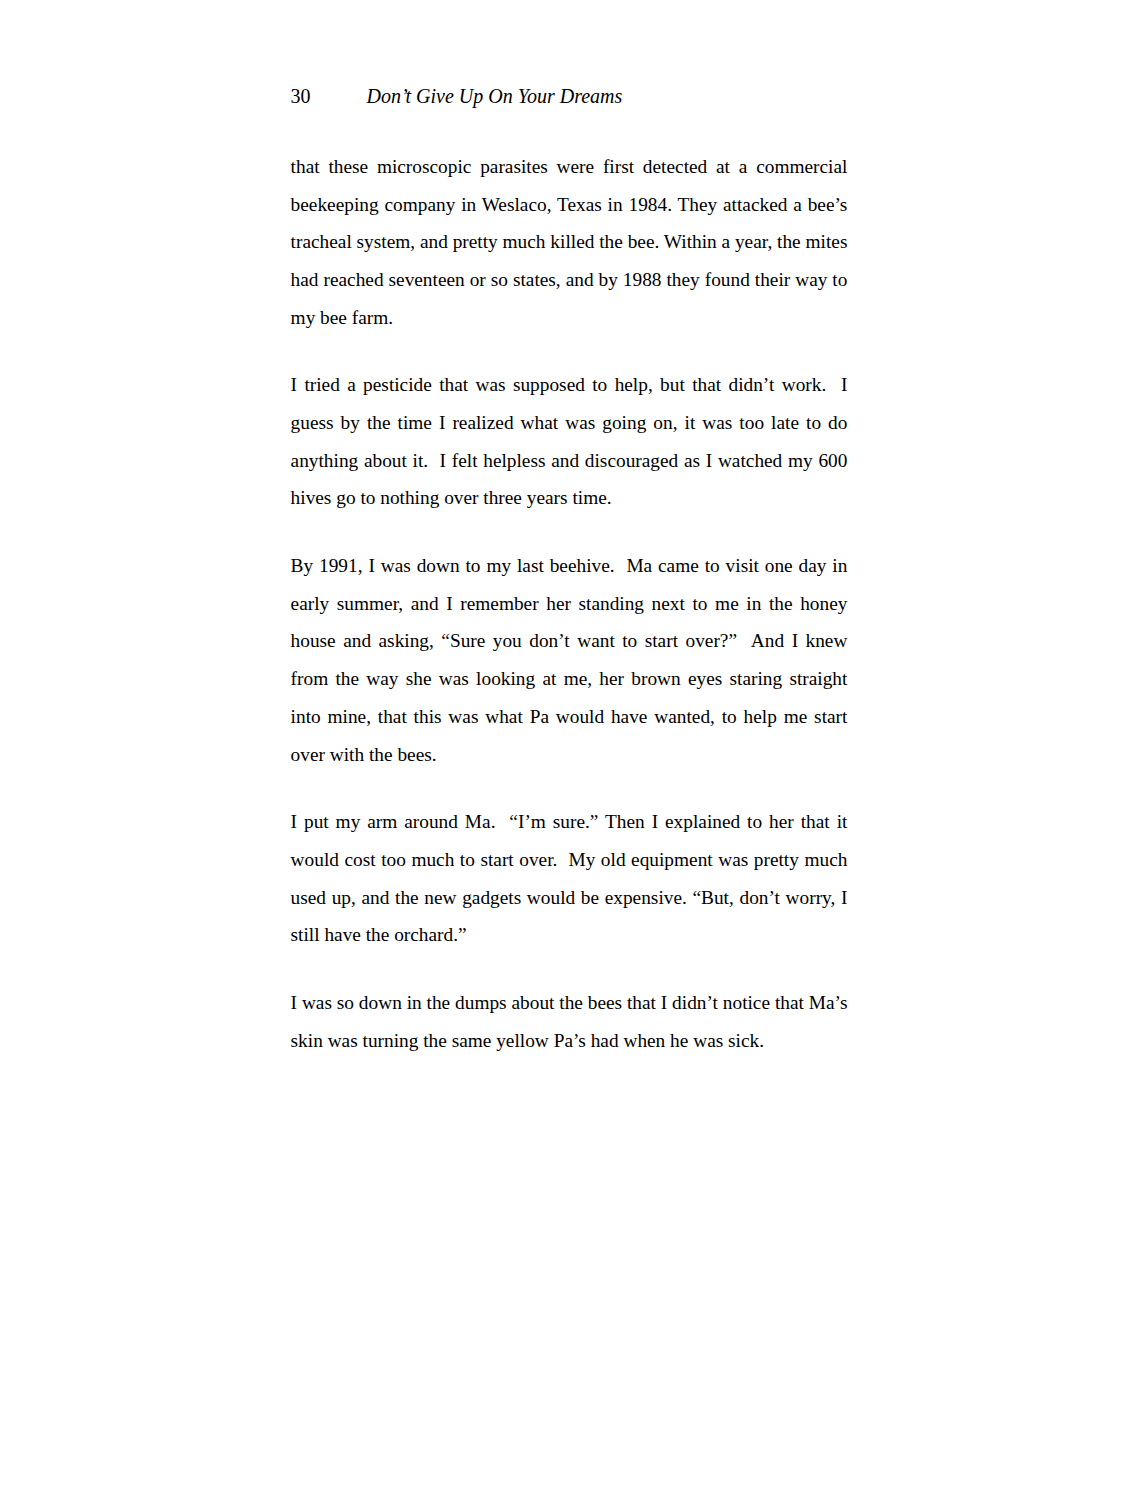30
Don’t Give Up On Your Dreams
that these microscopic parasites were first detected at a commercial beekeeping company in Weslaco, Texas in 1984. They attacked a bee’s tracheal system, and pretty much killed the bee. Within a year, the mites had reached seventeen or so states, and by 1988 they found their way to my bee farm.
I tried a pesticide that was supposed to help, but that didn’t work. I guess by the time I realized what was going on, it was too late to do anything about it. I felt helpless and discouraged as I watched my 600 hives go to nothing over three years time.
By 1991, I was down to my last beehive. Ma came to visit one day in early summer, and I remember her standing next to me in the honey house and asking, “Sure you don’t want to start over?” And I knew from the way she was looking at me, her brown eyes staring straight into mine, that this was what Pa would have wanted, to help me start over with the bees.
I put my arm around Ma. “I’m sure.” Then I explained to her that it would cost too much to start over. My old equipment was pretty much used up, and the new gadgets would be expensive. “But, don’t worry, I still have the orchard.”
I was so down in the dumps about the bees that I didn’t notice that Ma’s skin was turning the same yellow Pa’s had when he was sick.